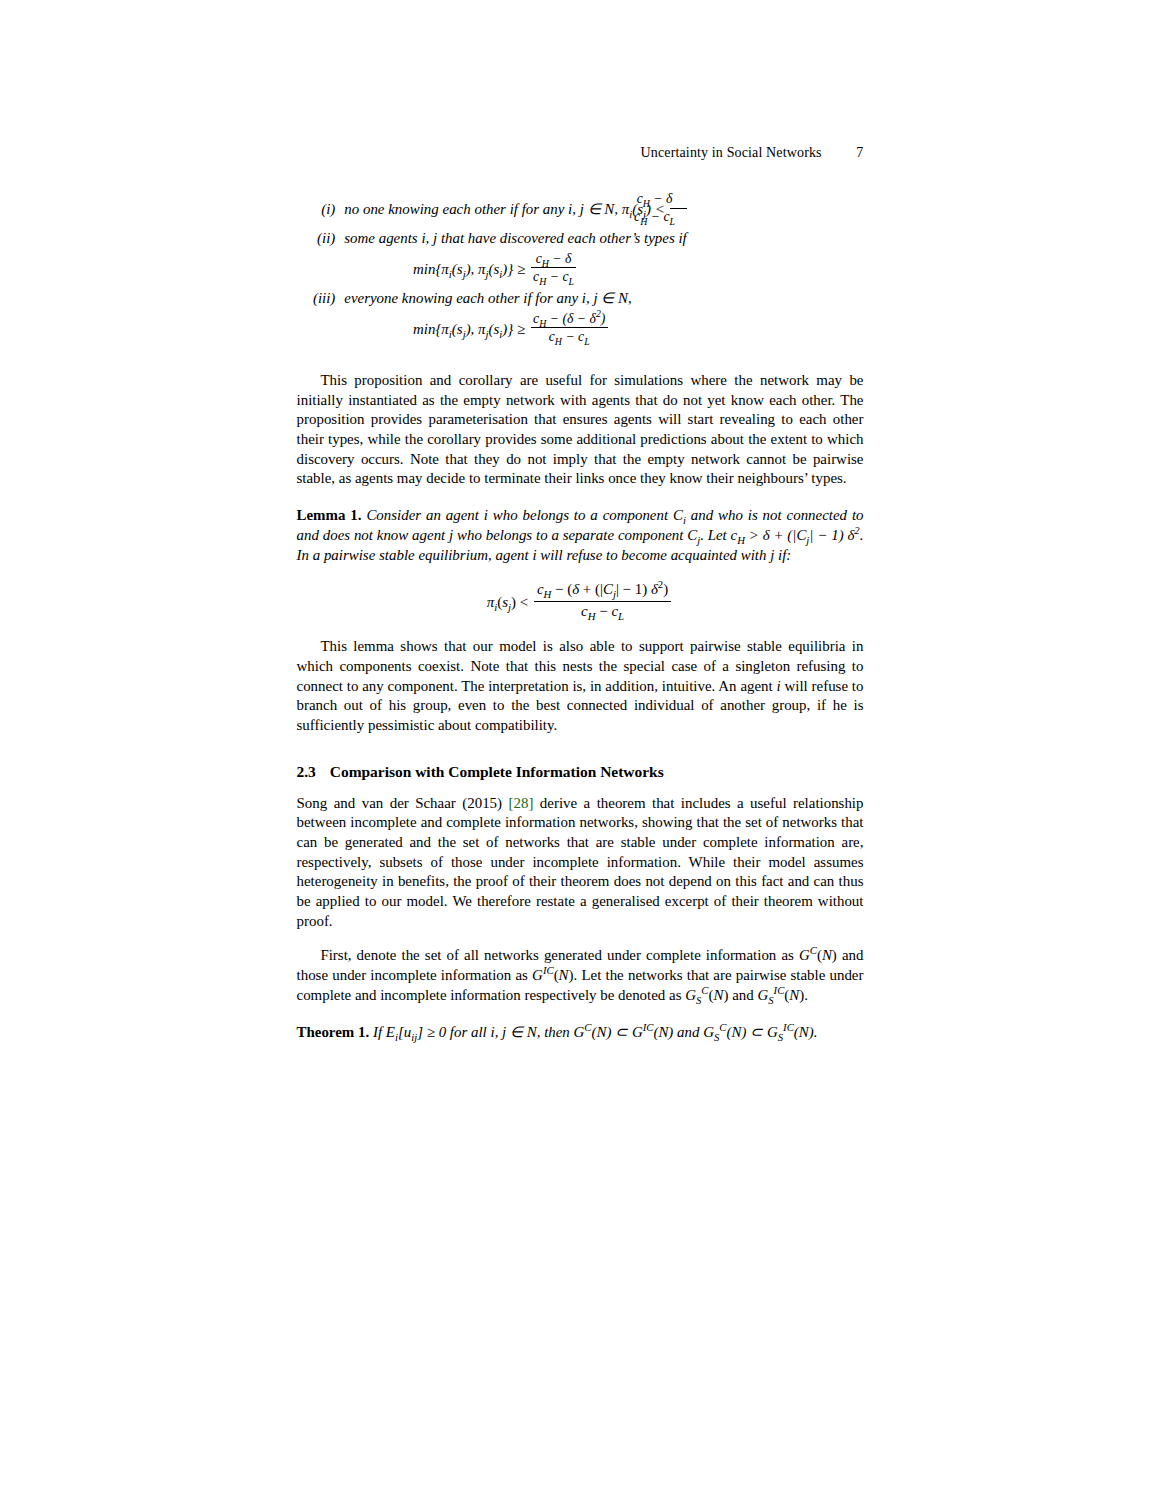Uncertainty in Social Networks 7
(i) no one knowing each other if for any i, j ∈ N, πi(sj) < cH − δ cH − cL
(ii) some agents i, j that have discovered each other’s types if min{πi(sj), πj(si)} ≥ cH − δ cH − cL
(iii) everyone knowing each other if for any i, j ∈ N, min{πi(sj), πj(si)} ≥ cH − (δ − δ2) cH − cL
This proposition and corollary are useful for simulations where the network may be initially instantiated as the empty network with agents that do not yet know each other. The proposition provides parameterisation that ensures agents will start revealing to each other their types, while the corollary provides some additional predictions about the extent to which discovery occurs. Note that they do not imply that the empty network cannot be pairwise stable, as agents may decide to terminate their links once they know their neighbours’ types.
Lemma 1. Consider an agent i who belongs to a component Ci and who is not connected to and does not know agent j who belongs to a separate component Cj. Let cH > δ + (|Cj| − 1) δ2. In a pairwise stable equilibrium, agent i will refuse to become acquainted with j if:
πi(sj) < cH − (δ + (|Cj| − 1) δ2) cH − cL
This lemma shows that our model is also able to support pairwise stable equilibria in which components coexist. Note that this nests the special case of a singleton refusing to connect to any component. The interpretation is, in addition, intuitive. An agent i will refuse to branch out of his group, even to the best connected individual of another group, if he is sufficiently pessimistic about compatibility.
2.3 Comparison with Complete Information Networks
Song and van der Schaar (2015) [28] derive a theorem that includes a useful relationship between incomplete and complete information networks, showing that the set of networks that can be generated and the set of networks that are stable under complete information are, respectively, subsets of those under incomplete information. While their model assumes heterogeneity in benefits, the proof of their theorem does not depend on this fact and can thus be applied to our model. We therefore restate a generalised excerpt of their theorem without proof.
First, denote the set of all networks generated under complete information as GC(N) and those under incomplete information as GIC(N). Let the networks that are pairwise stable under complete and incomplete information respectively be denoted as GSC(N) and GSIC(N).
Theorem 1. If Ei[uij] ≥ 0 for all i, j ∈ N, then GC(N) ⊂ GIC(N) and GSC(N) ⊂ GSIC(N).